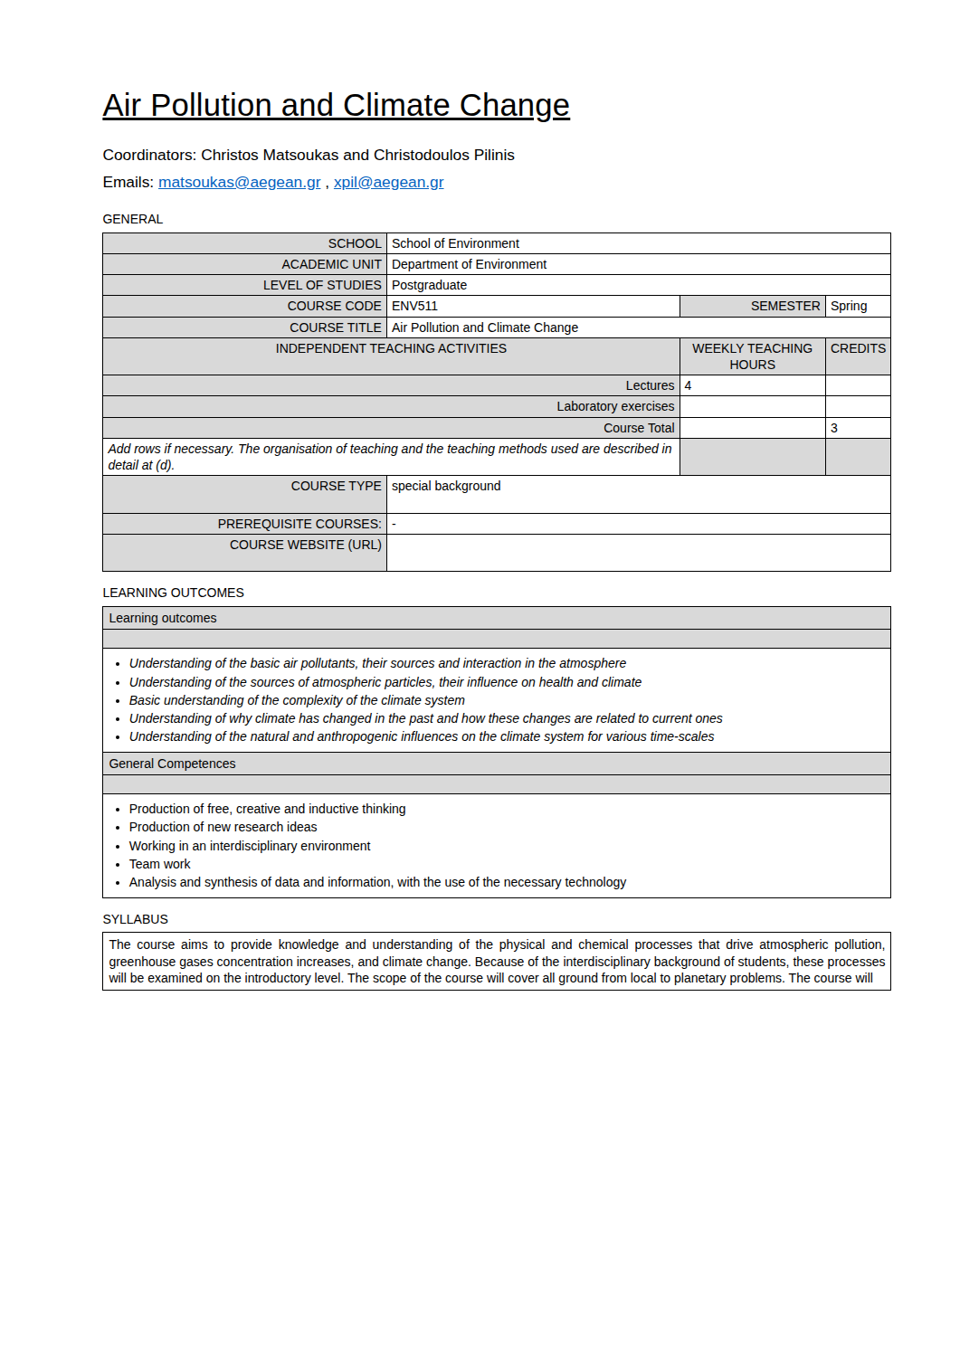Air Pollution and Climate Change
Coordinators: Christos Matsoukas and Christodoulos Pilinis
Emails: matsoukas@aegean.gr , xpil@aegean.gr
GENERAL
| SCHOOL | School of Environment |
| ACADEMIC UNIT | Department of Environment |
| LEVEL OF STUDIES | Postgraduate |
| COURSE CODE | ENV511 | SEMESTER | Spring |
| COURSE TITLE | Air Pollution and Climate Change |
| INDEPENDENT TEACHING ACTIVITIES | WEEKLY TEACHING HOURS | CREDITS |
| Lectures | 4 | |
| Laboratory exercises | | |
| Course Total | | 3 |
| Add rows if necessary. The organisation of teaching and the teaching methods used are described in detail at (d). | | |
| COURSE TYPE | special background |
| PREREQUISITE COURSES: | - |
| COURSE WEBSITE (URL) | |
LEARNING OUTCOMES
| Learning outcomes |
| Understanding of the basic air pollutants, their sources and interaction in the atmosphere Understanding of the sources of atmospheric particles, their influence on health and climate Basic understanding of the complexity of the climate system Understanding of why climate has changed in the past and how these changes are related to current ones Understanding of the natural and anthropogenic influences on the climate system for various time-scales |
| General Competences |
| Production of free, creative and inductive thinking Production of new research ideas Working in an interdisciplinary environment Team work Analysis and synthesis of data and information, with the use of the necessary technology |
SYLLABUS
| The course aims to provide knowledge and understanding of the physical and chemical processes that drive atmospheric pollution, greenhouse gases concentration increases, and climate change. Because of the interdisciplinary background of students, these processes will be examined on the introductory level. The scope of the course will cover all ground from local to planetary problems. The course will |